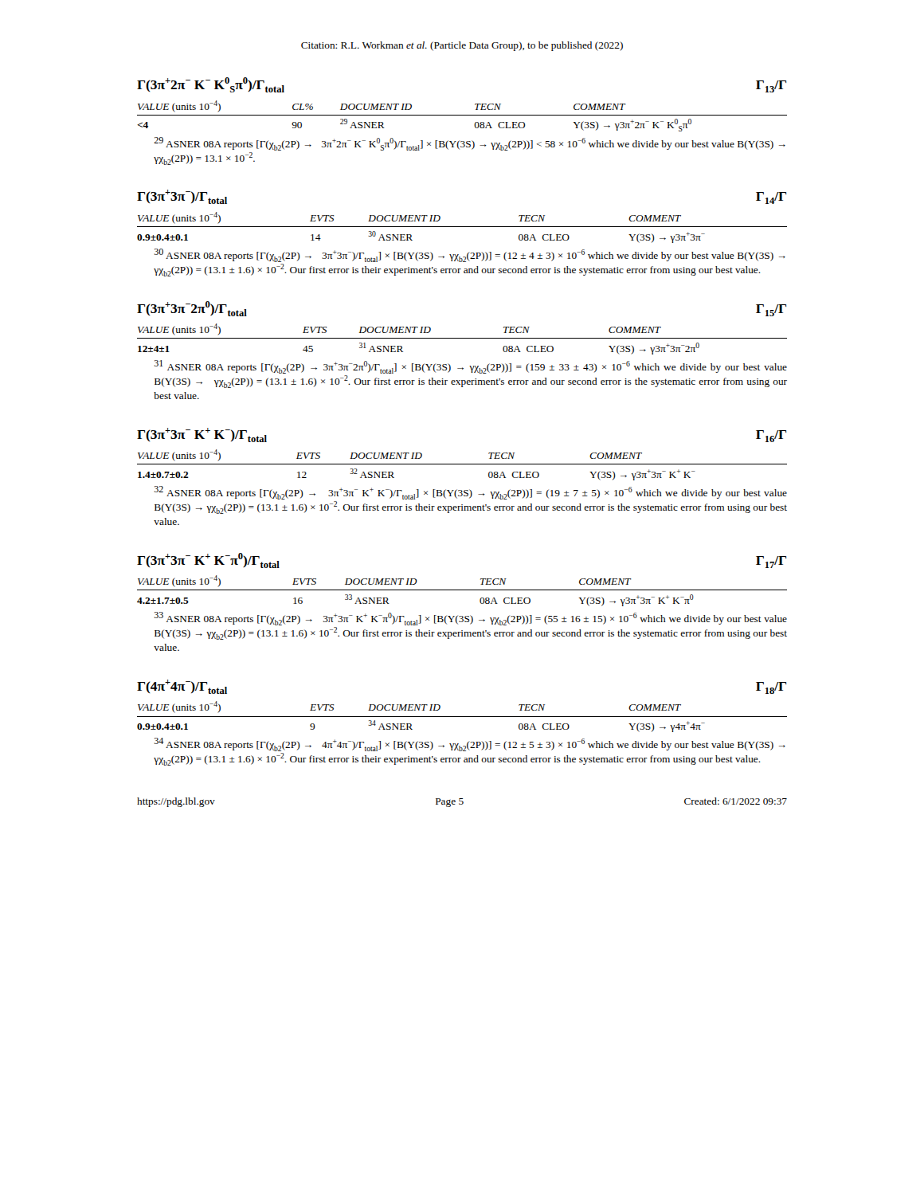Citation: R.L. Workman et al. (Particle Data Group), to be published (2022)
Γ(3π+2π− K− K0Sπ0)/Γtotal Γ13/Γ
| VALUE (units 10 −4 ) | CL% | DOCUMENT ID | TECN | COMMENT |
| --- | --- | --- | --- | --- |
| <4 | 90 | 29 ASNER | 08A CLEO | Υ(3S) → γ3π + 2π − K − K 0 S π 0 |
29 ASNER 08A reports [Γ(χb2(2P) → 3π+2π− K− K0Sπ0)/Γtotal] × [B(Υ(3S) → γχb2(2P))] < 58 × 10−6 which we divide by our best value B(Υ(3S) → γχb2(2P)) = 13.1 × 10−2.
Γ(3π+3π−)/Γtotal Γ14/Γ
| VALUE (units 10 −4 ) | EVTS | DOCUMENT ID | TECN | COMMENT |
| --- | --- | --- | --- | --- |
| 0.9±0.4±0.1 | 14 | 30 ASNER | 08A CLEO | Υ(3S) → γ3π + 3π − |
30 ASNER 08A reports [Γ(χb2(2P) → 3π+3π−)/Γtotal] × [B(Υ(3S) → γχb2(2P))] = (12 ± 4 ± 3) × 10−6 which we divide by our best value B(Υ(3S) → γχb2(2P)) = (13.1 ± 1.6) × 10−2. Our first error is their experiment's error and our second error is the systematic error from using our best value.
Γ(3π+3π−2π0)/Γtotal Γ15/Γ
| VALUE (units 10 −4 ) | EVTS | DOCUMENT ID | TECN | COMMENT |
| --- | --- | --- | --- | --- |
| 12±4±1 | 45 | 31 ASNER | 08A CLEO | Υ(3S) → γ3π + 3π − 2π 0 |
31 ASNER 08A reports [Γ(χb2(2P) → 3π+3π−2π0)/Γtotal] × [B(Υ(3S) → γχb2(2P))] = (159 ± 33 ± 43) × 10−6 which we divide by our best value B(Υ(3S) → γχb2(2P)) = (13.1 ± 1.6) × 10−2. Our first error is their experiment's error and our second error is the systematic error from using our best value.
Γ(3π+3π− K+ K−)/Γtotal Γ16/Γ
| VALUE (units 10 −4 ) | EVTS | DOCUMENT ID | TECN | COMMENT |
| --- | --- | --- | --- | --- |
| 1.4±0.7±0.2 | 12 | 32 ASNER | 08A CLEO | Υ(3S) → γ3π + 3π − K + K − |
32 ASNER 08A reports [Γ(χb2(2P) → 3π+3π− K+ K−)/Γtotal] × [B(Υ(3S) → γχb2(2P))] = (19 ± 7 ± 5) × 10−6 which we divide by our best value B(Υ(3S) → γχb2(2P)) = (13.1 ± 1.6) × 10−2. Our first error is their experiment's error and our second error is the systematic error from using our best value.
Γ(3π+3π− K+ K−π0)/Γtotal Γ17/Γ
| VALUE (units 10 −4 ) | EVTS | DOCUMENT ID | TECN | COMMENT |
| --- | --- | --- | --- | --- |
| 4.2±1.7±0.5 | 16 | 33 ASNER | 08A CLEO | Υ(3S) → γ3π + 3π − K + K − π 0 |
33 ASNER 08A reports [Γ(χb2(2P) → 3π+3π− K+ K−π0)/Γtotal] × [B(Υ(3S) → γχb2(2P))] = (55 ± 16 ± 15) × 10−6 which we divide by our best value B(Υ(3S) → γχb2(2P)) = (13.1 ± 1.6) × 10−2. Our first error is their experiment's error and our second error is the systematic error from using our best value.
Γ(4π+4π−)/Γtotal Γ18/Γ
| VALUE (units 10 −4 ) | EVTS | DOCUMENT ID | TECN | COMMENT |
| --- | --- | --- | --- | --- |
| 0.9±0.4±0.1 | 9 | 34 ASNER | 08A CLEO | Υ(3S) → γ4π + 4π − |
34 ASNER 08A reports [Γ(χb2(2P) → 4π+4π−)/Γtotal] × [B(Υ(3S) → γχb2(2P))] = (12 ± 5 ± 3) × 10−6 which we divide by our best value B(Υ(3S) → γχb2(2P)) = (13.1 ± 1.6) × 10−2. Our first error is their experiment's error and our second error is the systematic error from using our best value.
https://pdg.lbl.gov Page 5 Created: 6/1/2022 09:37